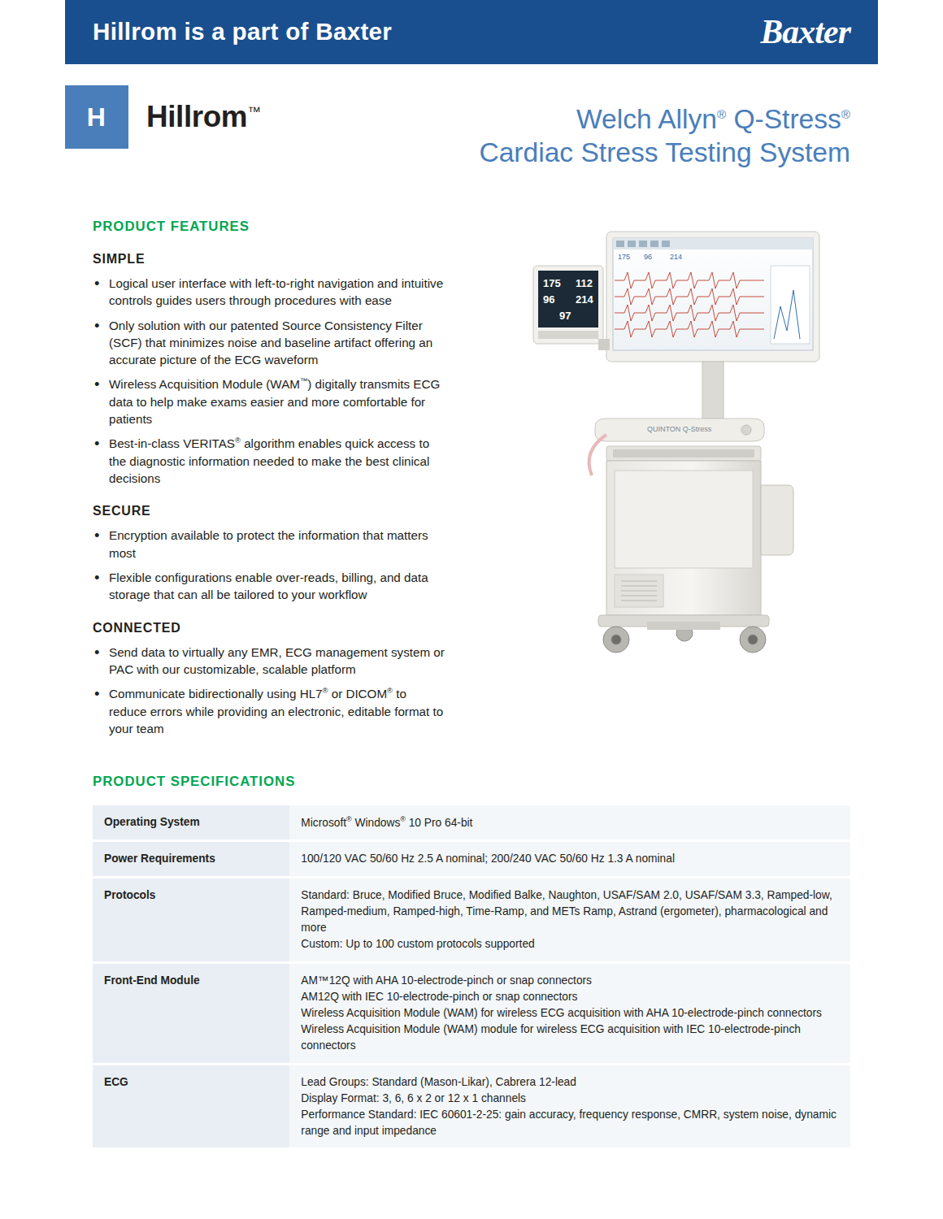Hillrom is a part of Baxter
Baxter
H
Hillrom™
Welch Allyn® Q-Stress®
Cardiac Stress Testing System
Product Features
Simple
Logical user interface with left-to-right navigation and intuitive controls guides users through procedures with ease
Only solution with our patented Source Consistency Filter (SCF) that minimizes noise and baseline artifact offering an accurate picture of the ECG waveform
Wireless Acquisition Module (WAM™) digitally transmits ECG data to help make exams easier and more comfortable for patients
Best-in-class VERITAS® algorithm enables quick access to the diagnostic information needed to make the best clinical decisions
Secure
Encryption available to protect the information that matters most
Flexible configurations enable over-reads, billing, and data storage that can all be tailored to your workflow
Connected
Send data to virtually any EMR, ECG management system or PAC with our customizable, scalable platform
Communicate bidirectionally using HL7® or DICOM® to reduce errors while providing an electronic, editable format to your team
175 96 214 175 112 96 214 97 QUINTON Q-Stress
Product Specifications
| Operating System | Microsoft ® Windows ® 10 Pro 64-bit |
| Power Requirements | 100/120 VAC 50/60 Hz 2.5 A nominal; 200/240 VAC 50/60 Hz 1.3 A nominal |
| Protocols | Standard: Bruce, Modified Bruce, Modified Balke, Naughton, USAF/SAM 2.0, USAF/SAM 3.3, Ramped-low, Ramped-medium, Ramped-high, Time-Ramp, and METs Ramp, Astrand (ergometer), pharmacological and more Custom: Up to 100 custom protocols supported |
| Front-End Module | AM™12Q with AHA 10-electrode-pinch or snap connectors AM12Q with IEC 10-electrode-pinch or snap connectors Wireless Acquisition Module (WAM) for wireless ECG acquisition with AHA 10-electrode-pinch connectors Wireless Acquisition Module (WAM) module for wireless ECG acquisition with IEC 10-electrode-pinch connectors |
| ECG | Lead Groups: Standard (Mason-Likar), Cabrera 12-lead Display Format: 3, 6, 6 x 2 or 12 x 1 channels Performance Standard: IEC 60601-2-25: gain accuracy, frequency response, CMRR, system noise, dynamic range and input impedance |